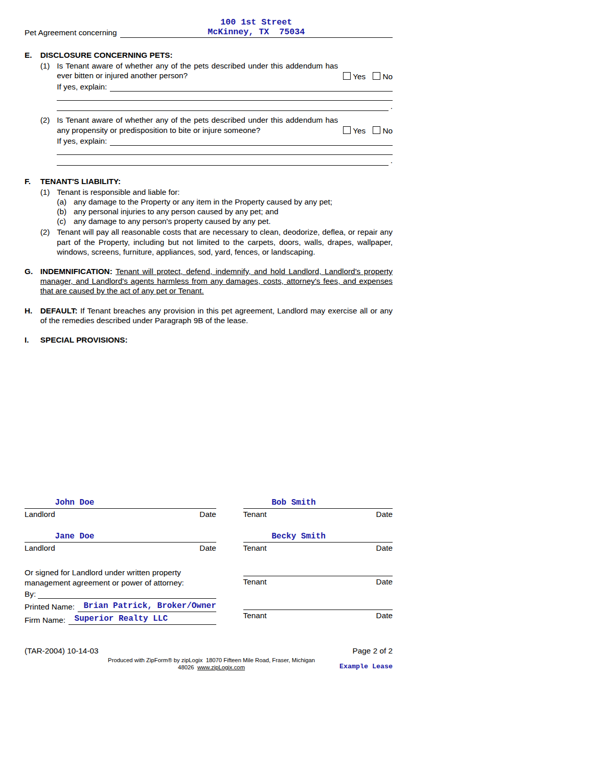Pet Agreement concerning
100 1st Street
McKinney, TX 75034
E.
DISCLOSURE CONCERNING PETS:
(1)
Is Tenant aware of whether any of the pets described under this addendum has ever bitten or injured another person?
Yes No
If yes, explain:
.
(2)
Is Tenant aware of whether any of the pets described under this addendum has any propensity or predisposition to bite or injure someone?
Yes No
If yes, explain:
.
F.
TENANT'S LIABILITY:
(1)
Tenant is responsible and liable for:
(a)
any damage to the Property or any item in the Property caused by any pet;
(b)
any personal injuries to any person caused by any pet; and
(c)
any damage to any person's property caused by any pet.
(2)
Tenant will pay all reasonable costs that are necessary to clean, deodorize, deflea, or repair any part of the Property, including but not limited to the carpets, doors, walls, drapes, wallpaper, windows, screens, furniture, appliances, sod, yard, fences, or landscaping.
G.
INDEMNIFICATION: Tenant will protect, defend, indemnify, and hold Landlord, Landlord's property manager, and Landlord's agents harmless from any damages, costs, attorney's fees, and expenses that are caused by the act of any pet or Tenant.
H.
DEFAULT: If Tenant breaches any provision in this pet agreement, Landlord may exercise all or any of the remedies described under Paragraph 9B of the lease.
I.
SPECIAL PROVISIONS:
John Doe
Landlord Date
Jane Doe
Landlord Date
Or signed for Landlord under written property management agreement or power of attorney:
By:
Printed Name:
Brian Patrick, Broker/Owner
Firm Name:
Superior Realty LLC
Bob Smith
Tenant Date
Becky Smith
Tenant Date
Tenant Date
Tenant Date
(TAR-2004) 10-14-03 Page 2 of 2
Produced with ZipForm® by zipLogix 18070 Fifteen Mile Road, Fraser, Michigan 48026 www.zipLogix.com Example Lease